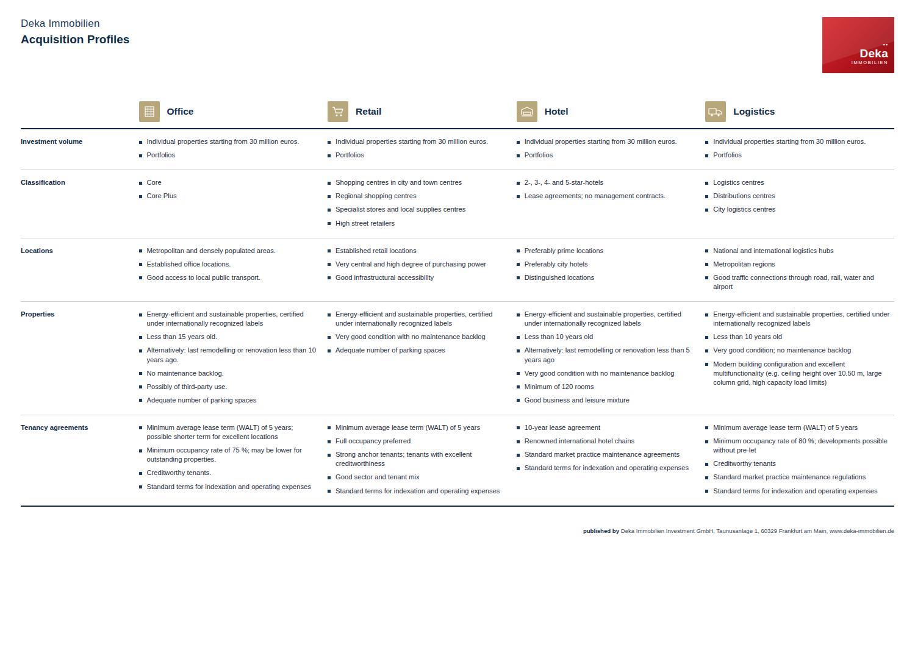Deka Immobilien
Acquisition Profiles
▪▪
Deka
IMMOBILIEN
| | Office | Retail | Hotel | Logistics |
| --- | --- | --- | --- | --- |
| Investment volume | Individual properties starting from 30 million euros. Portfolios | Individual properties starting from 30 million euros. Portfolios | Individual properties starting from 30 million euros. Portfolios | Individual properties starting from 30 million euros. Portfolios |
| Classification | Core Core Plus | Shopping centres in city and town centres Regional shopping centres Specialist stores and local supplies centres High street retailers | 2-, 3-, 4- and 5-star-hotels Lease agreements; no management contracts. | Logistics centres Distributions centres City logistics centres |
| Locations | Metropolitan and densely populated areas. Established office locations. Good access to local public transport. | Established retail locations Very central and high degree of purchasing power Good infrastructural accessibility | Preferably prime locations Preferably city hotels Distinguished locations | National and international logistics hubs Metropolitan regions Good traffic connections through road, rail, water and airport |
| Properties | Energy-efficient and sustainable properties, certified under internationally recognized labels Less than 15 years old. Alternatively: last remodelling or renovation less than 10 years ago. No maintenance backlog. Possibly of third-party use. Adequate number of parking spaces | Energy-efficient and sustainable properties, certified under internationally recognized labels Very good condition with no maintenance backlog Adequate number of parking spaces | Energy-efficient and sustainable properties, certified under internationally recognized labels Less than 10 years old Alternatively: last remodelling or renovation less than 5 years ago Very good condition with no maintenance backlog Minimum of 120 rooms Good business and leisure mixture | Energy-efficient and sustainable properties, certified under internationally recognized labels Less than 10 years old Very good condition; no maintenance backlog Modern building configuration and excellent multifunctionality (e.g. ceiling height over 10.50 m, large column grid, high capacity load limits) |
| Tenancy agreements | Minimum average lease term (WALT) of 5 years; possible shorter term for excellent locations Minimum occupancy rate of 75 %; may be lower for outstanding properties. Creditworthy tenants. Standard terms for indexation and operating expenses | Minimum average lease term (WALT) of 5 years Full occupancy preferred Strong anchor tenants; tenants with excellent creditworthiness Good sector and tenant mix Standard terms for indexation and operating expenses | 10-year lease agreement Renowned international hotel chains Standard market practice maintenance agreements Standard terms for indexation and operating expenses | Minimum average lease term (WALT) of 5 years Minimum occupancy rate of 80 %; developments possible without pre-let Creditworthy tenants Standard market practice maintenance regulations Standard terms for indexation and operating expenses |
published by Deka Immobilien Investment GmbH, Taunusanlage 1, 60329 Frankfurt am Main, www.deka-immobilien.de